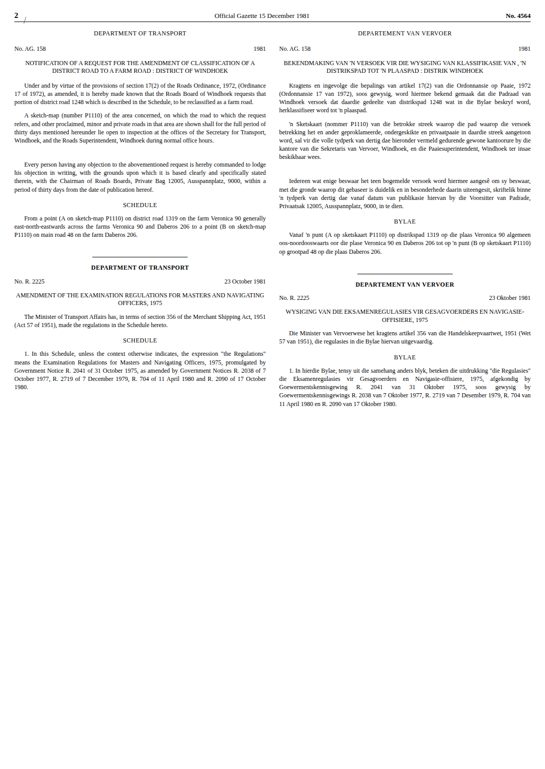/
2 Official Gazette 15 December 1981 No. 4564
DEPARTMENT OF TRANSPORT
No. AG. 158 1981
NOTIFICATION OF A REQUEST FOR THE AMENDMENT OF CLASSIFICATION OF A DISTRICT ROAD TO A FARM ROAD : DISTRICT OF WINDHOEK
Under and by virtue of the provisions of section 17(2) of the Roads Ordinance, 1972, (Ordinance 17 of 1972), as amended, it is hereby made known that the Roads Board of Windhoek requests that portion of district road 1248 which is described in the Schedule, to be reclassified as a farm road.
A sketch-map (number P1110) of the area concerned, on which the road to which the request refers, and other proclaimed, minor and private roads in that area are shown shall for the full period of thirty days mentioned hereunder lie open to inspection at the offices of the Secretary for Transport, Windhoek, and the Roads Superintendent, Windhoek during normal office hours.
Every person having any objection to the abovementioned request is hereby commanded to lodge his objection in writing, with the grounds upon which it is based clearly and specifically stated therein, with the Chairman of Roads Boards, Private Bag 12005, Ausspannplatz, 9000, within a period of thirty days from the date of publication hereof.
SCHEDULE
From a point (A on sketch-map P1110) on district road 1319 on the farm Veronica 90 generally east-north-eastwards across the farms Veronica 90 and Daberos 206 to a point (B on sketch-map P1110) on main road 48 on the farm Daberos 206.
DEPARTMENT OF TRANSPORT
No. R. 2225 23 October 1981
AMENDMENT OF THE EXAMINATION REGULATIONS FOR MASTERS AND NAVIGATING OFFICERS, 1975
The Minister of Transport Affairs has, in terms of section 356 of the Merchant Shipping Act, 1951 (Act 57 of 1951), made the regulations in the Schedule hereto.
SCHEDULE
1. In this Schedule, unless the context otherwise indicates, the expression "the Regulations" means the Examination Regulations for Masters and Navigating Officers, 1975, promulgated by Government Notice R. 2041 of 31 October 1975, as amended by Government Notices R. 2038 of 7 October 1977, R. 2719 of 7 December 1979, R. 704 of 11 April 1980 and R. 2090 of 17 October 1980.
DEPARTEMENT VAN VERVOER
No. AG. 158 1981
BEKENDMAKING VAN 'N VERSOEK VIR DIE WYSIGING VAN KLASSIFIKASIE VAN , 'N DISTRIKSPAD TOT 'N PLAASPAD : DISTRIK WINDHOEK
Kragtens en ingevolge die bepalings van artikel 17(2) van die Ordonnansie op Paaie, 1972 (Ordonnansie 17 van 1972), soos gewysig, word hiermee bekend gemaak dat die Padraad van Windhoek versoek dat daardie gedeelte van distrikspad 1248 wat in die Bylae beskryf word, herklassifiseer word tot 'n plaaspad.
'n Sketskaart (nommer P1110) van die betrokke streek waarop die pad waarop die versoek betrekking het en ander geproklameerde, ondergeskikte en privaatpaaie in daardie streek aangetoon word, sal vir die volle tydperk van dertig dae hieronder vermeld gedurende gewone kantoorure by die kantore van die Sekretaris van Vervoer, Windhoek, en die Paaiesuperintendent, Windhoek ter insae beskikbaar wees.
Iedereen wat enige beswaar het teen bogemelde versoek word hiermee aangesê om sy beswaar, met die gronde waarop dit gebaseer is duidelik en in besonderhede daarin uiteengesit, skriftelik binne 'n tydperk van dertig dae vanaf datum van publikasie hiervan by die Voorsitter van Padrade, Privaatsak 12005, Ausspannplatz, 9000, in te dien.
BYLAE
Vanaf 'n punt (A op sketskaart P1110) op distrikspad 1319 op die plaas Veronica 90 algemeen oos-noordooswaarts oor die plase Veronica 90 en Daberos 206 tot op 'n punt (B op sketskaart P1110) op grootpad 48 op die plaas Daberos 206.
DEPARTEMENT VAN VERVOER
No. R. 2225 23 Oktober 1981
WYSIGING VAN DIE EKSAMENREGULASIES VIR GESAGVOERDERS EN NAVIGASIE-OFFISIERE, 1975
Die Minister van Vervoerwese het kragtens artikel 356 van die Handelskeepvaartwet, 1951 (Wet 57 van 1951), die regulasies in die Bylae hiervan uitgevaardig.
BYLAE
1. In hierdie Bylae, tensy uit die samehang anders blyk, beteken die uitdrukking "die Regulasies" die Eksamenregulasies vir Gesagvoerders en Navigasie-offisiere, 1975, afgekondig by Goewermentskennisgewing R. 2041 van 31 Oktober 1975, soos gewysig by Goewermentskennisgewings R. 2038 van 7 Oktober 1977, R. 2719 van 7 Desember 1979, R. 704 van 11 April 1980 en R. 2090 van 17 Oktober 1980.